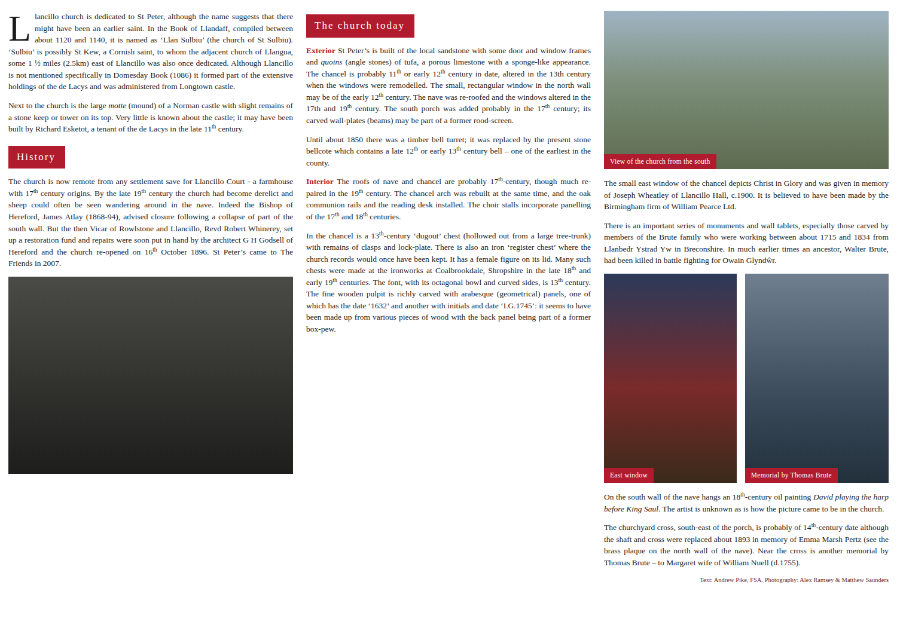Llancillo church is dedicated to St Peter, although the name suggests that there might have been an earlier saint. In the Book of Llandaff, compiled between about 1120 and 1140, it is named as ‘Llan Sulbiu’ (the church of St Sulbiu). ‘Sulbiu’ is possibly St Kew, a Cornish saint, to whom the adjacent church of Llangua, some 1 ½ miles (2.5km) east of Llancillo was also once dedicated. Although Llancillo is not mentioned specifically in Domesday Book (1086) it formed part of the extensive holdings of the de Lacys and was administered from Longtown castle.
Next to the church is the large motte (mound) of a Norman castle with slight remains of a stone keep or tower on its top. Very little is known about the castle; it may have been built by Richard Esketot, a tenant of the de Lacys in the late 11th century.
History
The church is now remote from any settlement save for Llancillo Court - a farmhouse with 17th century origins. By the late 19th century the church had become derelict and sheep could often be seen wandering around in the nave. Indeed the Bishop of Hereford, James Atlay (1868-94), advised closure following a collapse of part of the south wall. But the then Vicar of Rowlstone and Llancillo, Revd Robert Whinerey, set up a restoration fund and repairs were soon put in hand by the architect G H Godsell of Hereford and the church re-opened on 16th October 1896. St Peter’s came to The Friends in 2007.
The church today
Exterior St Peter’s is built of the local sandstone with some door and window frames and quoins (angle stones) of tufa, a porous limestone with a sponge-like appearance. The chancel is probably 11th or early 12th century in date, altered in the 13th century when the windows were remodelled. The small, rectangular window in the north wall may be of the early 12th century. The nave was re-roofed and the windows altered in the 17th and 19th century. The south porch was added probably in the 17th century; its carved wall-plates (beams) may be part of a former rood-screen.
Until about 1850 there was a timber bell turret; it was replaced by the present stone bellcote which contains a late 12th or early 13th century bell – one of the earliest in the county.
Interior The roofs of nave and chancel are probably 17th-century, though much repaired in the 19th century. The chancel arch was rebuilt at the same time, and the oak communion rails and the reading desk installed. The choir stalls incorporate panelling of the 17th and 18th centuries.
In the chancel is a 13th-century ‘dugout’ chest (hollowed out from a large tree-trunk) with remains of clasps and lock-plate. There is also an iron ‘register chest’ where the church records would once have been kept. It has a female figure on its lid. Many such chests were made at the ironworks at Coalbrookdale, Shropshire in the late 18th and early 19th centuries. The font, with its octagonal bowl and curved sides, is 13th century. The fine wooden pulpit is richly carved with arabesque (geometrical) panels, one of which has the date ‘1632’ and another with initials and date ‘I.G.1745’: it seems to have been made up from various pieces of wood with the back panel being part of a former box-pew.
View of the church from the south
The small east window of the chancel depicts Christ in Glory and was given in memory of Joseph Wheatley of Llancillo Hall, c.1900. It is believed to have been made by the Birmingham firm of William Pearce Ltd.
There is an important series of monuments and wall tablets, especially those carved by members of the Brute family who were working between about 1715 and 1834 from Llanbedr Ystrad Yw in Breconshire. In much earlier times an ancestor, Walter Brute, had been killed in battle fighting for Owain Glyndŵr.
East window
Memorial by Thomas Brute
On the south wall of the nave hangs an 18th-century oil painting David playing the harp before King Saul. The artist is unknown as is how the picture came to be in the church.
The churchyard cross, south-east of the porch, is probably of 14th-century date although the shaft and cross were replaced about 1893 in memory of Emma Marsh Pertz (see the brass plaque on the north wall of the nave). Near the cross is another memorial by Thomas Brute – to Margaret wife of William Nuell (d.1755).
Text: Andrew Pike, FSA. Photography: Alex Ramsey & Matthew Saunders